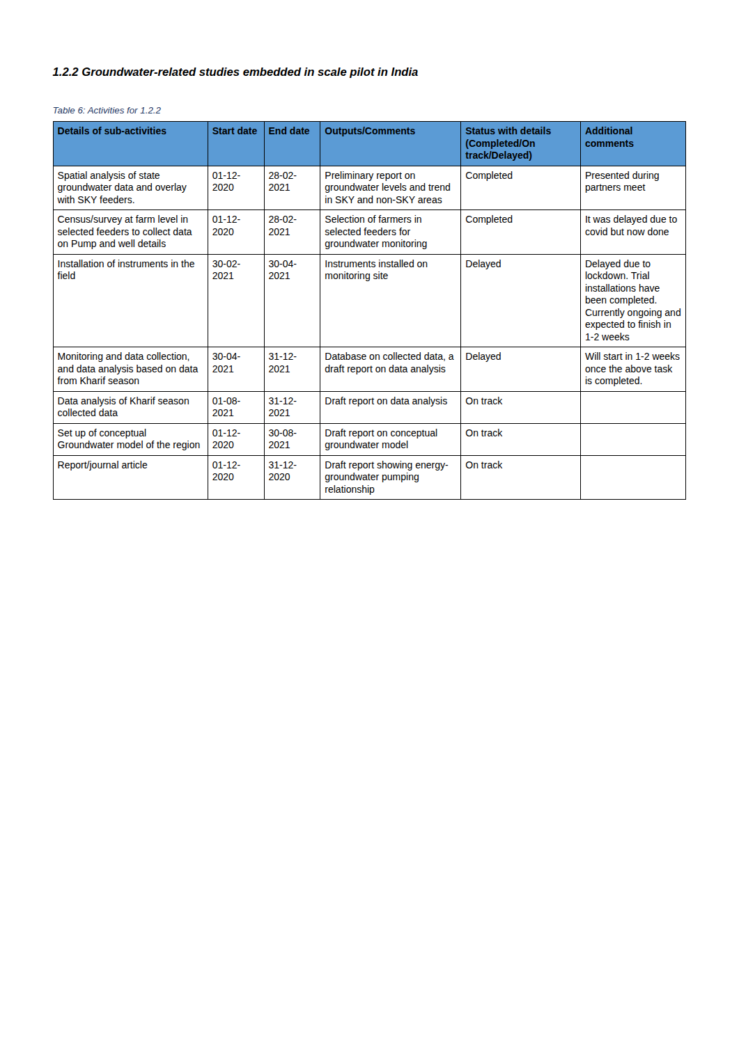1.2.2 Groundwater-related studies embedded in scale pilot in India
Table 6: Activities for 1.2.2
| Details of sub-activities | Start date | End date | Outputs/Comments | Status with details (Completed/On track/Delayed) | Additional comments |
| --- | --- | --- | --- | --- | --- |
| Spatial analysis of state groundwater data and overlay with SKY feeders. | 01-12-2020 | 28-02-2021 | Preliminary report on groundwater levels and trend in SKY and non-SKY areas | Completed | Presented during partners meet |
| Census/survey at farm level in selected feeders to collect data on Pump and well details | 01-12-2020 | 28-02-2021 | Selection of farmers in selected feeders for groundwater monitoring | Completed | It was delayed due to covid but now done |
| Installation of instruments in the field | 30-02-2021 | 30-04-2021 | Instruments installed on monitoring site | Delayed | Delayed due to lockdown. Trial installations have been completed. Currently ongoing and expected to finish in 1-2 weeks |
| Monitoring and data collection, and data analysis based on data from Kharif season | 30-04-2021 | 31-12-2021 | Database on collected data, a draft report on data analysis | Delayed | Will start in 1-2 weeks once the above task is completed. |
| Data analysis of Kharif season collected data | 01-08-2021 | 31-12-2021 | Draft report on data analysis | On track | |
| Set up of conceptual Groundwater model of the region | 01-12-2020 | 30-08-2021 | Draft report on conceptual groundwater model | On track | |
| Report/journal article | 01-12-2020 | 31-12-2020 | Draft report showing energy-groundwater pumping relationship | On track | |